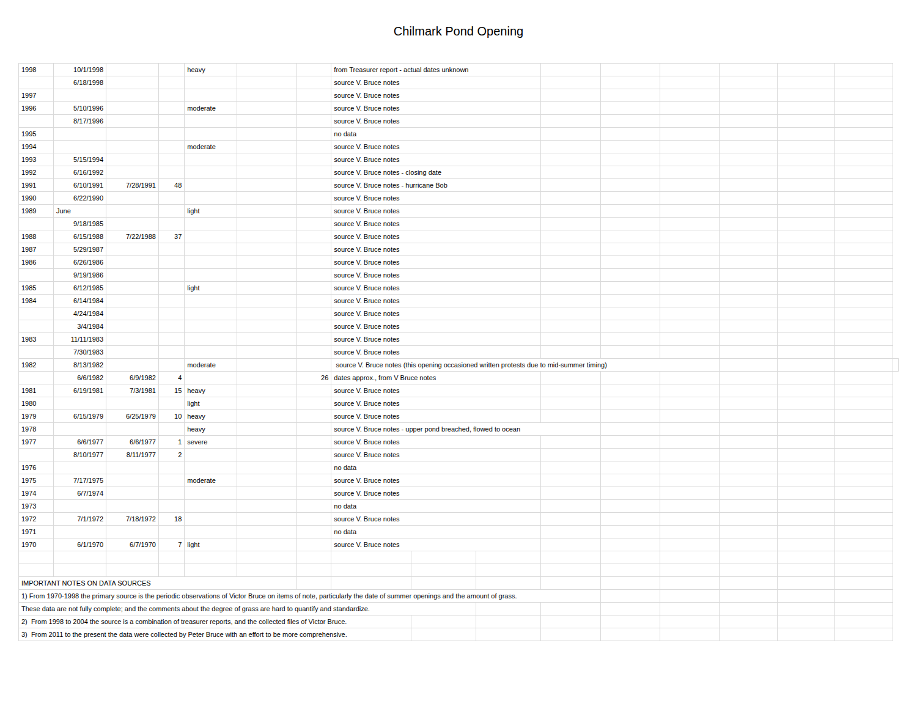Chilmark Pond Opening
| 1998 | 10/1/1998 | | | heavy | | | from Treasurer report - actual dates unknown | | | | | | |
| | 6/18/1998 | | | | | | source V. Bruce notes | | | | | | |
| 1997 | | | | | | | source V. Bruce notes | | | | | | |
| 1996 | 5/10/1996 | | | moderate | | | source V. Bruce notes | | | | | | |
| | 8/17/1996 | | | | | | source V. Bruce notes | | | | | | |
| 1995 | | | | | | | no data | | | | | | |
| 1994 | | | | moderate | | | source V. Bruce notes | | | | | | |
| 1993 | 5/15/1994 | | | | | | source V. Bruce notes | | | | | | |
| 1992 | 6/16/1992 | | | | | | source V. Bruce notes - closing date | | | | | | |
| 1991 | 6/10/1991 | 7/28/1991 | 48 | | | | source V. Bruce notes - hurricane Bob | | | | | | |
| 1990 | 6/22/1990 | | | | | | source V. Bruce notes | | | | | | |
| 1989 | June | | | light | | | source V. Bruce notes | | | | | | |
| | 9/18/1985 | | | | | | source V. Bruce notes | | | | | | |
| 1988 | 6/15/1988 | 7/22/1988 | 37 | | | | source V. Bruce notes | | | | | | |
| 1987 | 5/29/1987 | | | | | | source V. Bruce notes | | | | | | |
| 1986 | 6/26/1986 | | | | | | source V. Bruce notes | | | | | | |
| | 9/19/1986 | | | | | | source V. Bruce notes | | | | | | |
| 1985 | 6/12/1985 | | | light | | | source V. Bruce notes | | | | | | |
| 1984 | 6/14/1984 | | | | | | source V. Bruce notes | | | | | | |
| | 4/24/1984 | | | | | | source V. Bruce notes | | | | | | |
| | 3/4/1984 | | | | | | source V. Bruce notes | | | | | | |
| 1983 | 11/11/1983 | | | | | | source V. Bruce notes | | | | | | |
| | 7/30/1983 | | | | | | source V. Bruce notes | | | | | | |
| 1982 | 8/13/1982 | | | moderate | | | source V. Bruce notes (this opening occasioned written protests due to mid-summer timing) | | | | |
| | 6/6/1982 | 6/9/1982 | 4 | | | 26 | dates approx., from V Bruce notes | | | | | | |
| 1981 | 6/19/1981 | 7/3/1981 | 15 | heavy | | | source V. Bruce notes | | | | | | |
| 1980 | | | | light | | | source V. Bruce notes | | | | | | |
| 1979 | 6/15/1979 | 6/25/1979 | 10 | heavy | | | source V. Bruce notes | | | | | | |
| 1978 | | | | heavy | | | source V. Bruce notes - upper pond breached, flowed to ocean | | | | | |
| 1977 | 6/6/1977 | 6/6/1977 | 1 | severe | | | source V. Bruce notes | | | | | | |
| | 8/10/1977 | 8/11/1977 | 2 | | | | source V. Bruce notes | | | | | | |
| 1976 | | | | | | | no data | | | | | | |
| 1975 | 7/17/1975 | | | moderate | | | source V. Bruce notes | | | | | | |
| 1974 | 6/7/1974 | | | | | | source V. Bruce notes | | | | | | |
| 1973 | | | | | | | no data | | | | | | |
| 1972 | 7/1/1972 | 7/18/1972 | 18 | | | | source V. Bruce notes | | | | | | |
| 1971 | | | | | | | no data | | | | | | |
| 1970 | 6/1/1970 | 6/7/1970 | 7 | light | | | source V. Bruce notes | | | | | | |
| IMPORTANT NOTES ON DATA SOURCES | | | | | | | | | | |
| 1) From 1970-1998 the primary source is the periodic observations of Victor Bruce on items of note, particularly the date of summer openings and the amount of grass. | | | | | |
| These data are not fully complete; and the comments about the degree of grass are hard to quantify and standardize. | | | | | | | |
| 2) From 1998 to 2004 the source is a combination of treasurer reports, and the collected files of Victor Bruce. | | | | | | | | |
| 3) From 2011 to the present the data were collected by Peter Bruce with an effort to be more comprehensive. | | | | | | | | |